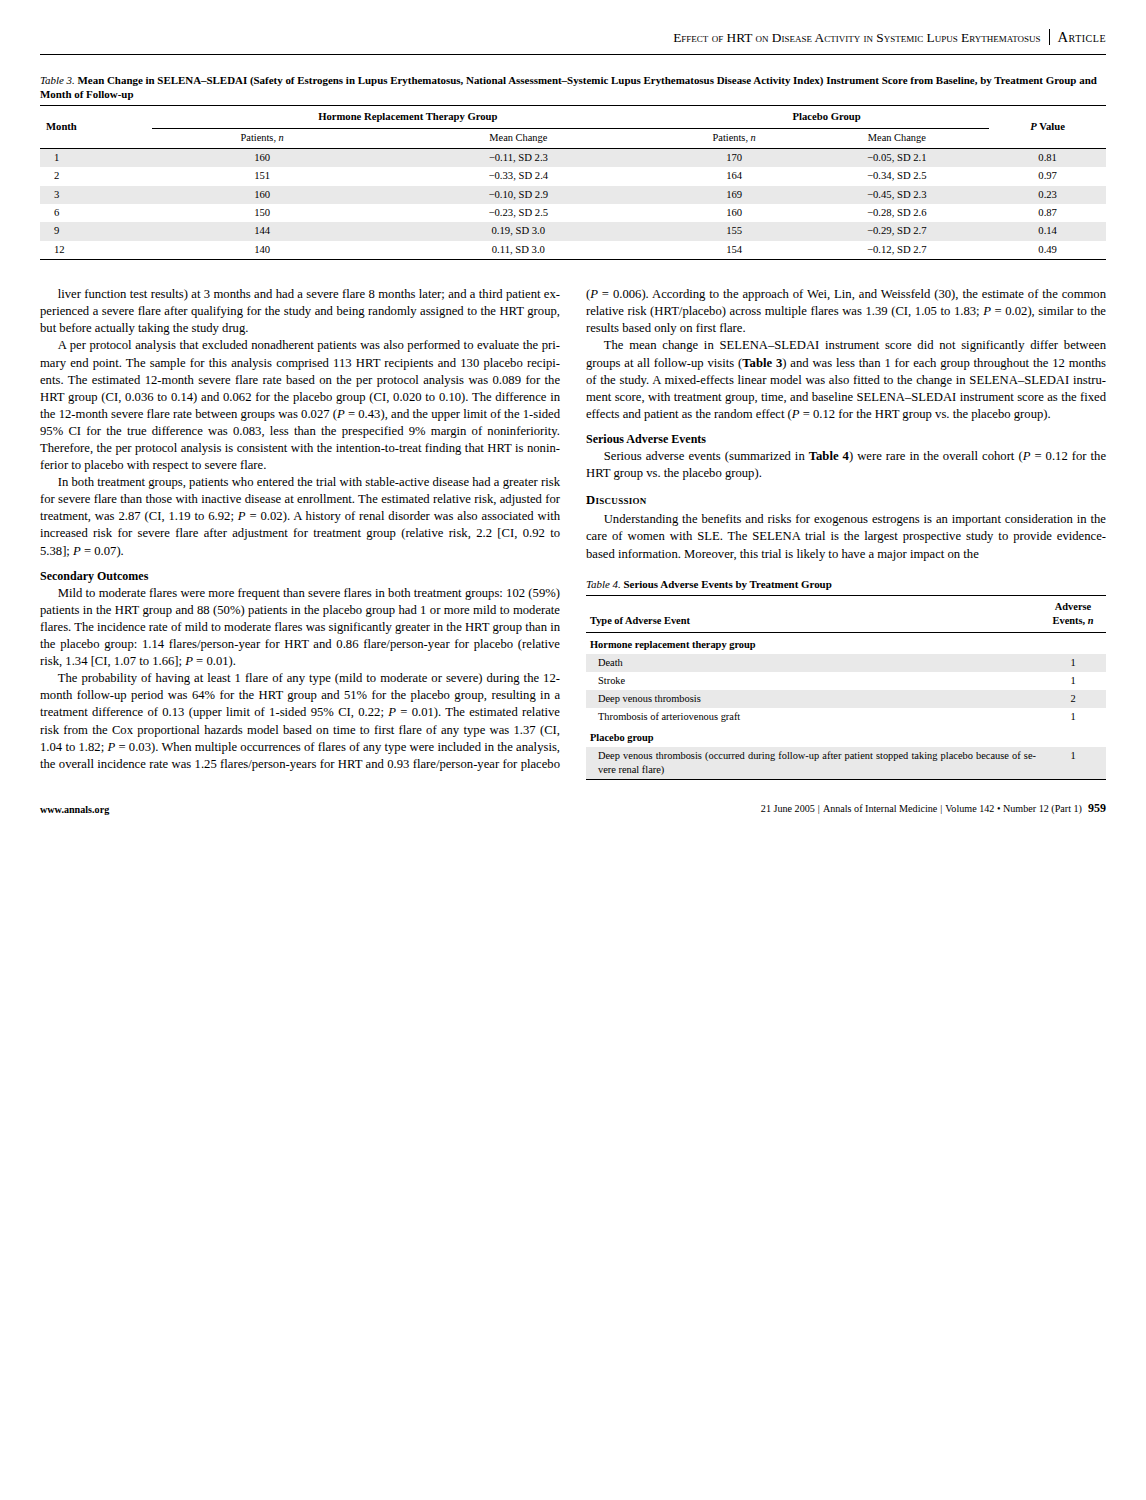Effect of HRT on Disease Activity in Systemic Lupus ErythematosusArticle
Table 3. Mean Change in SELENA–SLEDAI (Safety of Estrogens in Lupus Erythematosus, National Assessment–Systemic Lupus Erythematosus Disease Activity Index) Instrument Score from Baseline, by Treatment Group and Month of Follow-up
| Month | Hormone Replacement Therapy Group | Placebo Group | P Value |
| --- | --- | --- | --- |
| Patients, n | Mean Change | Patients, n | Mean Change |
| 1 | 160 | −0.11, SD 2.3 | 170 | −0.05, SD 2.1 | 0.81 |
| 2 | 151 | −0.33, SD 2.4 | 164 | −0.34, SD 2.5 | 0.97 |
| 3 | 160 | −0.10, SD 2.9 | 169 | −0.45, SD 2.3 | 0.23 |
| 6 | 150 | −0.23, SD 2.5 | 160 | −0.28, SD 2.6 | 0.87 |
| 9 | 144 | 0.19, SD 3.0 | 155 | −0.29, SD 2.7 | 0.14 |
| 12 | 140 | 0.11, SD 3.0 | 154 | −0.12, SD 2.7 | 0.49 |
liver function test results) at 3 months and had a severe flare 8 months later; and a third patient experienced a severe flare after qualifying for the study and being randomly assigned to the HRT group, but before actually taking the study drug.
A per protocol analysis that excluded nonadherent patients was also performed to evaluate the primary end point. The sample for this analysis comprised 113 HRT recipients and 130 placebo recipients. The estimated 12-month severe flare rate based on the per protocol analysis was 0.089 for the HRT group (CI, 0.036 to 0.14) and 0.062 for the placebo group (CI, 0.020 to 0.10). The difference in the 12-month severe flare rate between groups was 0.027 (P = 0.43), and the upper limit of the 1-sided 95% CI for the true difference was 0.083, less than the prespecified 9% margin of noninferiority. Therefore, the per protocol analysis is consistent with the intention-to-treat finding that HRT is noninferior to placebo with respect to severe flare.
In both treatment groups, patients who entered the trial with stable-active disease had a greater risk for severe flare than those with inactive disease at enrollment. The estimated relative risk, adjusted for treatment, was 2.87 (CI, 1.19 to 6.92; P = 0.02). A history of renal disorder was also associated with increased risk for severe flare after adjustment for treatment group (relative risk, 2.2 [CI, 0.92 to 5.38]; P = 0.07).
Secondary Outcomes
Mild to moderate flares were more frequent than severe flares in both treatment groups: 102 (59%) patients in the HRT group and 88 (50%) patients in the placebo group had 1 or more mild to moderate flares. The incidence rate of mild to moderate flares was significantly greater in the HRT group than in the placebo group: 1.14 flares/person-year for HRT and 0.86 flare/person-year for placebo (relative risk, 1.34 [CI, 1.07 to 1.66]; P = 0.01).
The probability of having at least 1 flare of any type (mild to moderate or severe) during the 12-month follow-up period was 64% for the HRT group and 51% for the placebo group, resulting in a treatment difference of 0.13 (upper limit of 1-sided 95% CI, 0.22; P = 0.01). The estimated relative risk from the Cox proportional hazards model based on time to first flare of any type was 1.37 (CI, 1.04 to 1.82; P = 0.03). When multiple occurrences of flares of any type were included in the analysis, the overall incidence rate was 1.25 flares/person-years for HRT and 0.93 flare/person-year for placebo (P = 0.006). According to the approach of Wei, Lin, and Weissfeld (30), the estimate of the common relative risk (HRT/placebo) across multiple flares was 1.39 (CI, 1.05 to 1.83; P = 0.02), similar to the results based only on first flare.
The mean change in SELENA–SLEDAI instrument score did not significantly differ between groups at all follow-up visits (Table 3) and was less than 1 for each group throughout the 12 months of the study. A mixed-effects linear model was also fitted to the change in SELENA–SLEDAI instrument score, with treatment group, time, and baseline SELENA–SLEDAI instrument score as the fixed effects and patient as the random effect (P = 0.12 for the HRT group vs. the placebo group).
Serious Adverse Events
Serious adverse events (summarized in Table 4) were rare in the overall cohort (P = 0.12 for the HRT group vs. the placebo group).
Discussion
Understanding the benefits and risks for exogenous estrogens is an important consideration in the care of women with SLE. The SELENA trial is the largest prospective study to provide evidence-based information. Moreover, this trial is likely to have a major impact on the
Table 4. Serious Adverse Events by Treatment Group
| Type of Adverse Event | Adverse Events, n |
| --- | --- |
| Hormone replacement therapy group |
| Death | 1 |
| Stroke | 1 |
| Deep venous thrombosis | 2 |
| Thrombosis of arteriovenous graft | 1 |
| Placebo group |
| Deep venous thrombosis (occurred during follow-up after patient stopped taking placebo because of severe renal flare) | 1 |
www.annals.org
21 June 2005|Annals of Internal Medicine|Volume 142 • Number 12 (Part 1) 959